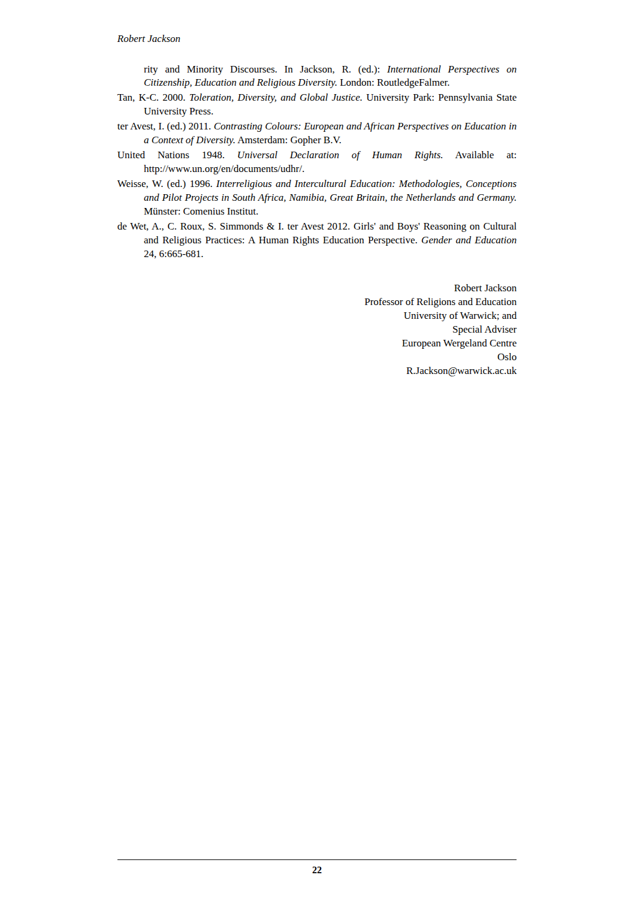Robert Jackson
rity and Minority Discourses. In Jackson, R. (ed.): International Perspectives on Citizenship, Education and Religious Diversity. London: RoutledgeFalmer.
Tan, K-C. 2000. Toleration, Diversity, and Global Justice. University Park: Pennsylvania State University Press.
ter Avest, I. (ed.) 2011. Contrasting Colours: European and African Perspectives on Education in a Context of Diversity. Amsterdam: Gopher B.V.
United Nations 1948. Universal Declaration of Human Rights. Available at: http://www.un.org/en/documents/udhr/.
Weisse, W. (ed.) 1996. Interreligious and Intercultural Education: Methodologies, Conceptions and Pilot Projects in South Africa, Namibia, Great Britain, the Netherlands and Germany. Münster: Comenius Institut.
de Wet, A., C. Roux, S. Simmonds & I. ter Avest 2012. Girls' and Boys' Reasoning on Cultural and Religious Practices: A Human Rights Education Perspective. Gender and Education 24, 6:665-681.
Robert Jackson
Professor of Religions and Education
University of Warwick; and
Special Adviser
European Wergeland Centre
Oslo
R.Jackson@warwick.ac.uk
22